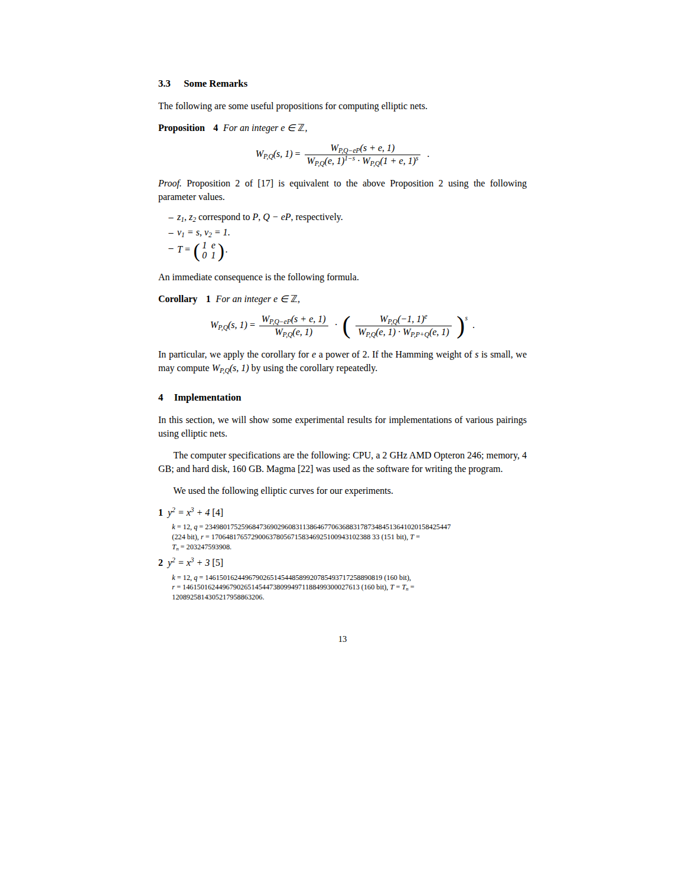3.3 Some Remarks
The following are some useful propositions for computing elliptic nets.
Proposition 4 For an integer e ∈ ℤ,
WP,Q(s, 1) = WP,Q−eP(s + e, 1) WP,Q(e, 1)1−s · WP,Q(1 + e, 1)s .
Proof. Proposition 2 of [17] is equivalent to the above Proposition 2 using the following parameter values.
z1, z2 correspond to P, Q − eP, respectively.
v1 = s, v2 = 1.
T = (
| 1 | e |
| 0 | 1 |
) .
An immediate consequence is the following formula.
Corollary 1 For an integer e ∈ ℤ,
WP,Q(s, 1) = WP,Q−eP(s + e, 1) WP,Q(e, 1) · ( WP,Q(−1, 1)e WP,Q(e, 1) · WP,P+Q(e, 1) ) s .
In particular, we apply the corollary for e a power of 2. If the Hamming weight of s is small, we may compute WP,Q(s, 1) by using the corollary repeatedly.
4 Implementation
In this section, we will show some experimental results for implementations of various pairings using elliptic nets.
The computer specifications are the following: CPU, a 2 GHz AMD Opteron 246; memory, 4 GB; and hard disk, 160 GB. Magma [22] was used as the software for writing the program.
We used the following elliptic curves for our experiments.
1 y2 = x3 + 4 [4]
k = 12, q = 23498017525968473690296083113864677063688317873484513641020158425447
(224 bit), r = 17064817657290063780567158346925100943102388 33 (151 bit), T =
Tn = 203247593908.
2 y2 = x3 + 3 [5]
k = 12, q = 1461501624496790265145448589920785493717258890819 (160 bit),
r = 1461501624496790265145447380994971188499300027613 (160 bit), T = Tn =
1208925814305217958863206.
13